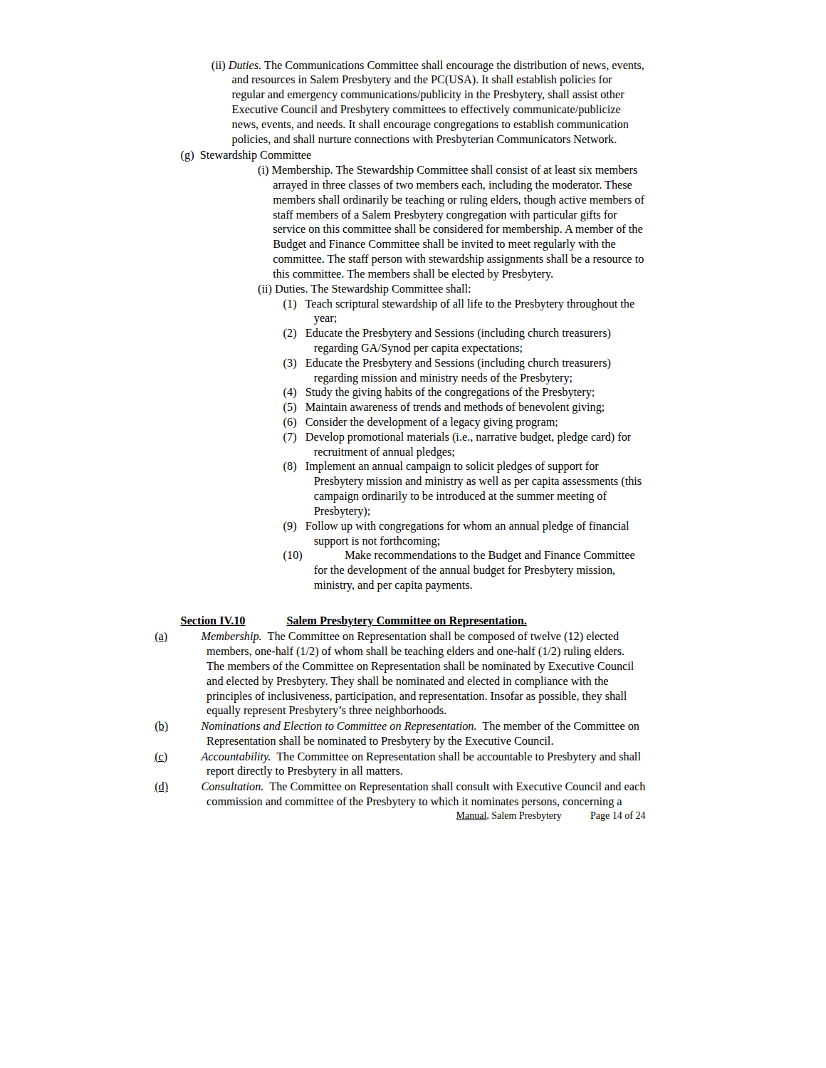(ii) Duties. The Communications Committee shall encourage the distribution of news, events, and resources in Salem Presbytery and the PC(USA). It shall establish policies for regular and emergency communications/publicity in the Presbytery, shall assist other Executive Council and Presbytery committees to effectively communicate/publicize news, events, and needs. It shall encourage congregations to establish communication policies, and shall nurture connections with Presbyterian Communicators Network.
(g) Stewardship Committee
(i) Membership. The Stewardship Committee shall consist of at least six members arrayed in three classes of two members each, including the moderator. These members shall ordinarily be teaching or ruling elders, though active members of staff members of a Salem Presbytery congregation with particular gifts for service on this committee shall be considered for membership. A member of the Budget and Finance Committee shall be invited to meet regularly with the committee. The staff person with stewardship assignments shall be a resource to this committee. The members shall be elected by Presbytery.
(ii) Duties. The Stewardship Committee shall:
(1) Teach scriptural stewardship of all life to the Presbytery throughout the year;
(2) Educate the Presbytery and Sessions (including church treasurers) regarding GA/Synod per capita expectations;
(3) Educate the Presbytery and Sessions (including church treasurers) regarding mission and ministry needs of the Presbytery;
(4) Study the giving habits of the congregations of the Presbytery;
(5) Maintain awareness of trends and methods of benevolent giving;
(6) Consider the development of a legacy giving program;
(7) Develop promotional materials (i.e., narrative budget, pledge card) for recruitment of annual pledges;
(8) Implement an annual campaign to solicit pledges of support for Presbytery mission and ministry as well as per capita assessments (this campaign ordinarily to be introduced at the summer meeting of Presbytery);
(9) Follow up with congregations for whom an annual pledge of financial support is not forthcoming;
(10) Make recommendations to the Budget and Finance Committee for the development of the annual budget for Presbytery mission, ministry, and per capita payments.
Section IV.10 Salem Presbytery Committee on Representation.
(a) Membership. The Committee on Representation shall be composed of twelve (12) elected members, one-half (1/2) of whom shall be teaching elders and one-half (1/2) ruling elders. The members of the Committee on Representation shall be nominated by Executive Council and elected by Presbytery. They shall be nominated and elected in compliance with the principles of inclusiveness, participation, and representation. Insofar as possible, they shall equally represent Presbytery’s three neighborhoods.
(b) Nominations and Election to Committee on Representation. The member of the Committee on Representation shall be nominated to Presbytery by the Executive Council.
(c) Accountability. The Committee on Representation shall be accountable to Presbytery and shall report directly to Presbytery in all matters.
(d) Consultation. The Committee on Representation shall consult with Executive Council and each commission and committee of the Presbytery to which it nominates persons, concerning a
Manual, Salem Presbytery Page 14 of 24